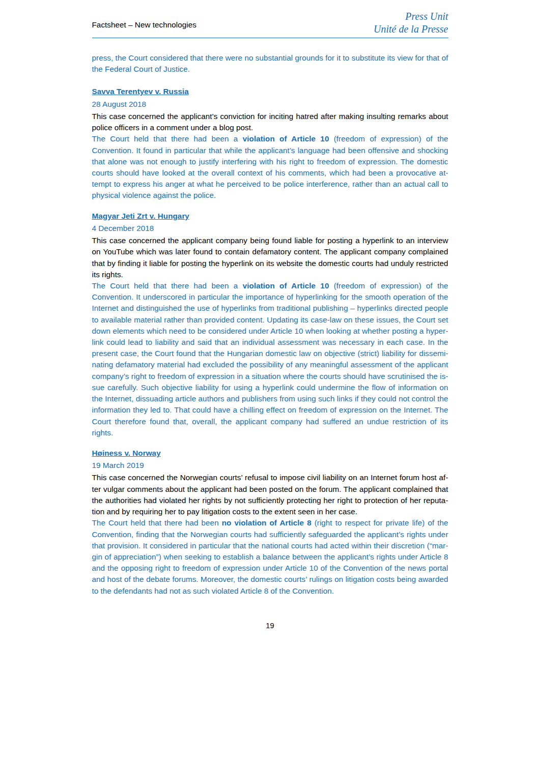Factsheet – New technologies
Press Unit
Unité de la Presse
press, the Court considered that there were no substantial grounds for it to substitute its view for that of the Federal Court of Justice.
Savva Terentyev v. Russia
28 August 2018
This case concerned the applicant’s conviction for inciting hatred after making insulting remarks about police officers in a comment under a blog post.
The Court held that there had been a violation of Article 10 (freedom of expression) of the Convention. It found in particular that while the applicant’s language had been offensive and shocking that alone was not enough to justify interfering with his right to freedom of expression. The domestic courts should have looked at the overall context of his comments, which had been a provocative attempt to express his anger at what he perceived to be police interference, rather than an actual call to physical violence against the police.
Magyar Jeti Zrt v. Hungary
4 December 2018
This case concerned the applicant company being found liable for posting a hyperlink to an interview on YouTube which was later found to contain defamatory content. The applicant company complained that by finding it liable for posting the hyperlink on its website the domestic courts had unduly restricted its rights.
The Court held that there had been a violation of Article 10 (freedom of expression) of the Convention. It underscored in particular the importance of hyperlinking for the smooth operation of the Internet and distinguished the use of hyperlinks from traditional publishing – hyperlinks directed people to available material rather than provided content. Updating its case-law on these issues, the Court set down elements which need to be considered under Article 10 when looking at whether posting a hyperlink could lead to liability and said that an individual assessment was necessary in each case. In the present case, the Court found that the Hungarian domestic law on objective (strict) liability for disseminating defamatory material had excluded the possibility of any meaningful assessment of the applicant company’s right to freedom of expression in a situation where the courts should have scrutinised the issue carefully. Such objective liability for using a hyperlink could undermine the flow of information on the Internet, dissuading article authors and publishers from using such links if they could not control the information they led to. That could have a chilling effect on freedom of expression on the Internet. The Court therefore found that, overall, the applicant company had suffered an undue restriction of its rights.
Høiness v. Norway
19 March 2019
This case concerned the Norwegian courts’ refusal to impose civil liability on an Internet forum host after vulgar comments about the applicant had been posted on the forum. The applicant complained that the authorities had violated her rights by not sufficiently protecting her right to protection of her reputation and by requiring her to pay litigation costs to the extent seen in her case.
The Court held that there had been no violation of Article 8 (right to respect for private life) of the Convention, finding that the Norwegian courts had sufficiently safeguarded the applicant’s rights under that provision. It considered in particular that the national courts had acted within their discretion (“margin of appreciation”) when seeking to establish a balance between the applicant’s rights under Article 8 and the opposing right to freedom of expression under Article 10 of the Convention of the news portal and host of the debate forums. Moreover, the domestic courts’ rulings on litigation costs being awarded to the defendants had not as such violated Article 8 of the Convention.
19